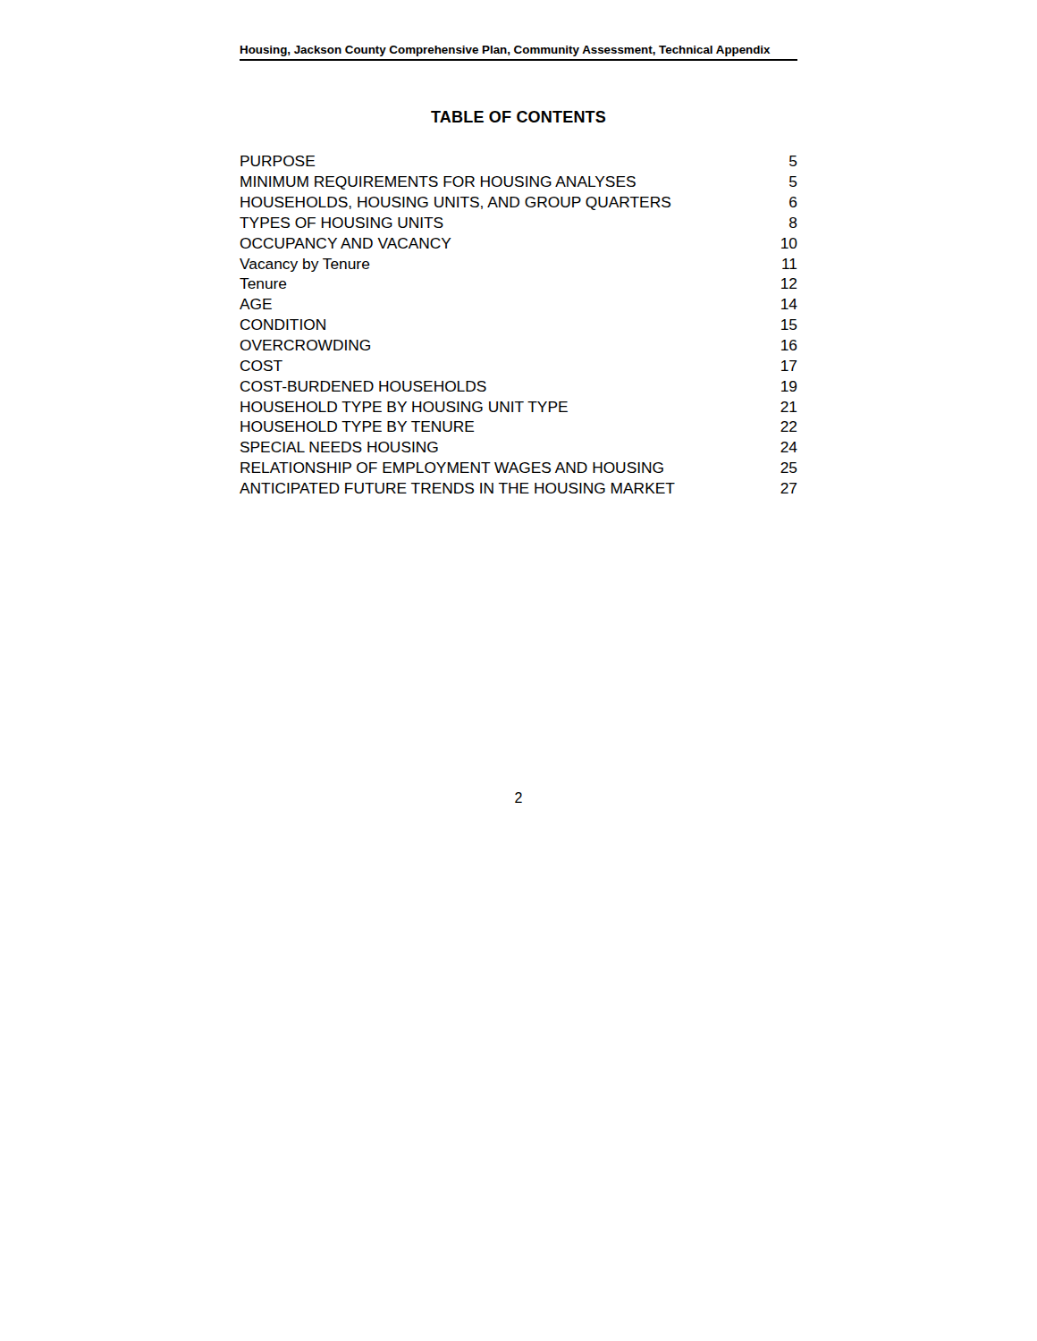Housing, Jackson County Comprehensive Plan, Community Assessment, Technical Appendix
TABLE OF CONTENTS
| PURPOSE | 5 |
| MINIMUM REQUIREMENTS FOR HOUSING ANALYSES | 5 |
| HOUSEHOLDS, HOUSING UNITS, AND GROUP QUARTERS | 6 |
| TYPES OF HOUSING UNITS | 8 |
| OCCUPANCY AND VACANCY | 10 |
| Vacancy by Tenure | 11 |
| Tenure | 12 |
| AGE | 14 |
| CONDITION | 15 |
| OVERCROWDING | 16 |
| COST | 17 |
| COST-BURDENED HOUSEHOLDS | 19 |
| HOUSEHOLD TYPE BY HOUSING UNIT TYPE | 21 |
| HOUSEHOLD TYPE BY TENURE | 22 |
| SPECIAL NEEDS HOUSING | 24 |
| RELATIONSHIP OF EMPLOYMENT WAGES AND HOUSING | 25 |
| ANTICIPATED FUTURE TRENDS IN THE HOUSING MARKET | 27 |
2